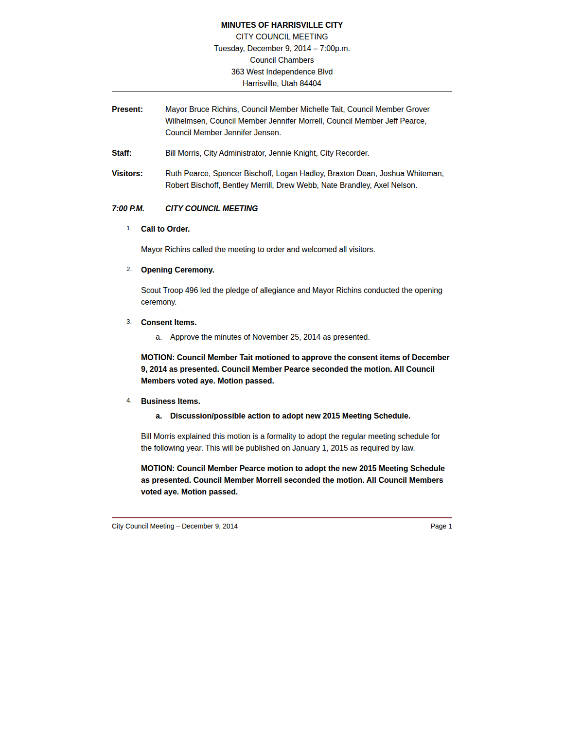MINUTES OF HARRISVILLE CITY
CITY COUNCIL MEETING
Tuesday, December 9, 2014 – 7:00p.m.
Council Chambers
363 West Independence Blvd
Harrisville, Utah 84404
Present:
Mayor Bruce Richins, Council Member Michelle Tait, Council Member Grover Wilhelmsen, Council Member Jennifer Morrell, Council Member Jeff Pearce, Council Member Jennifer Jensen.
Staff:
Bill Morris, City Administrator, Jennie Knight, City Recorder.
Visitors:
Ruth Pearce, Spencer Bischoff, Logan Hadley, Braxton Dean, Joshua Whiteman, Robert Bischoff, Bentley Merrill, Drew Webb, Nate Brandley, Axel Nelson.
7:00 P.M. CITY COUNCIL MEETING
Call to Order.
Mayor Richins called the meeting to order and welcomed all visitors.
Opening Ceremony.
Scout Troop 496 led the pledge of allegiance and Mayor Richins conducted the opening ceremony.
Consent Items.
Approve the minutes of November 25, 2014 as presented.
MOTION: Council Member Tait motioned to approve the consent items of December 9, 2014 as presented. Council Member Pearce seconded the motion. All Council Members voted aye. Motion passed.
Business Items.
Discussion/possible action to adopt new 2015 Meeting Schedule.
Bill Morris explained this motion is a formality to adopt the regular meeting schedule for the following year. This will be published on January 1, 2015 as required by law.
MOTION: Council Member Pearce motion to adopt the new 2015 Meeting Schedule as presented. Council Member Morrell seconded the motion. All Council Members voted aye. Motion passed.
City Council Meeting – December 9, 2014 Page 1